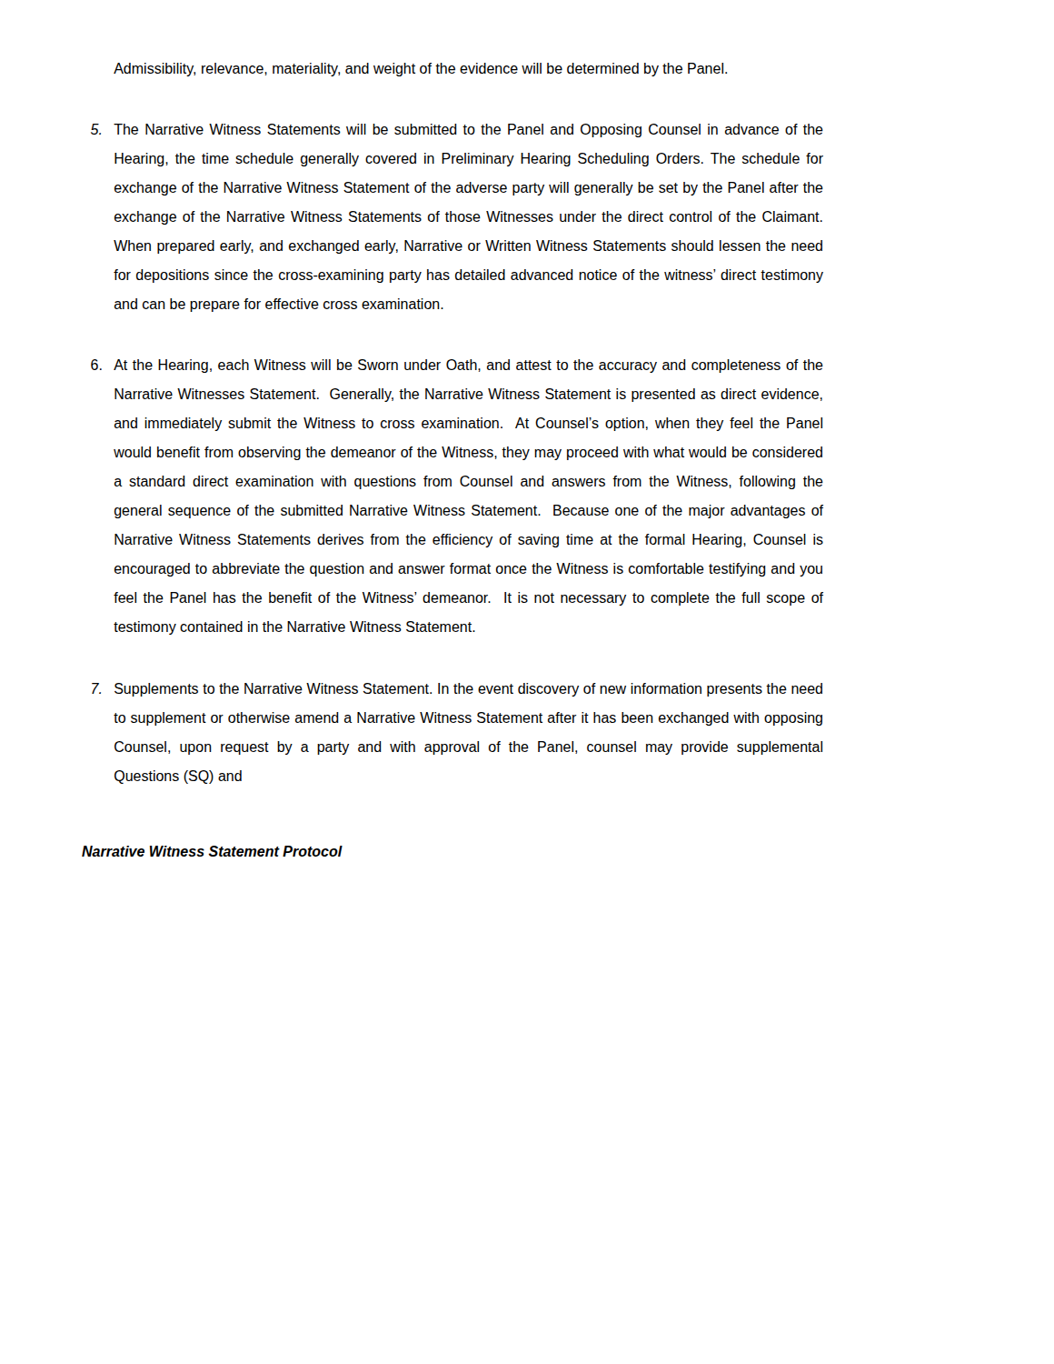Admissibility, relevance, materiality, and weight of the evidence will be determined by the Panel.
5. The Narrative Witness Statements will be submitted to the Panel and Opposing Counsel in advance of the Hearing, the time schedule generally covered in Preliminary Hearing Scheduling Orders. The schedule for exchange of the Narrative Witness Statement of the adverse party will generally be set by the Panel after the exchange of the Narrative Witness Statements of those Witnesses under the direct control of the Claimant. When prepared early, and exchanged early, Narrative or Written Witness Statements should lessen the need for depositions since the cross-examining party has detailed advanced notice of the witness’ direct testimony and can be prepare for effective cross examination.
6. At the Hearing, each Witness will be Sworn under Oath, and attest to the accuracy and completeness of the Narrative Witnesses Statement. Generally, the Narrative Witness Statement is presented as direct evidence, and immediately submit the Witness to cross examination. At Counsel’s option, when they feel the Panel would benefit from observing the demeanor of the Witness, they may proceed with what would be considered a standard direct examination with questions from Counsel and answers from the Witness, following the general sequence of the submitted Narrative Witness Statement. Because one of the major advantages of Narrative Witness Statements derives from the efficiency of saving time at the formal Hearing, Counsel is encouraged to abbreviate the question and answer format once the Witness is comfortable testifying and you feel the Panel has the benefit of the Witness’ demeanor. It is not necessary to complete the full scope of testimony contained in the Narrative Witness Statement.
7. Supplements to the Narrative Witness Statement. In the event discovery of new information presents the need to supplement or otherwise amend a Narrative Witness Statement after it has been exchanged with opposing Counsel, upon request by a party and with approval of the Panel, counsel may provide supplemental Questions (SQ) and
Narrative Witness Statement Protocol